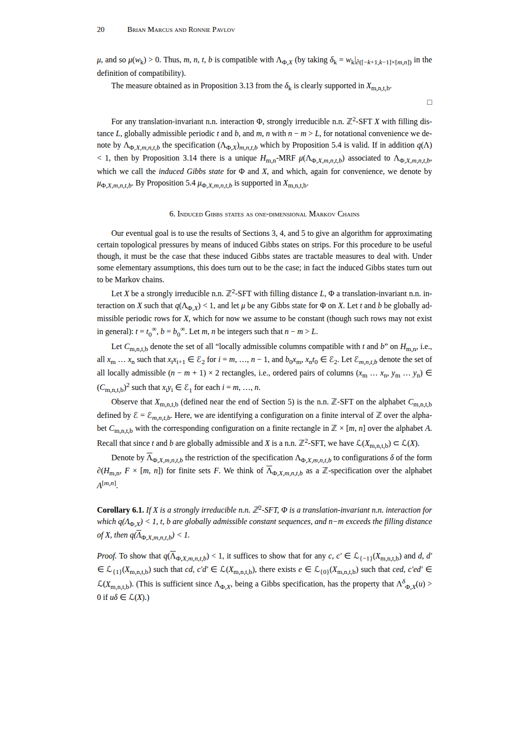20 Brian Marcus and Ronnie Pavlov
μ, and so μ(wk) > 0. Thus, m, n, t, b is compatible with ΛΦ,X (by taking δk = wk|∂([−k+1,k−1]×[m,n]) in the definition of compatibility).
The measure obtained as in Proposition 3.13 from the δk is clearly supported in Xm,n,t,b.
□
For any translation-invariant n.n. interaction Φ, strongly irreducible n.n. ℤ2-SFT X with filling distance L, globally admissible periodic t and b, and m, n with n − m > L, for notational convenience we denote by ΛΦ,X,m,n,t,b the specification (ΛΦ,X)m,n,t,b which by Proposition 5.4 is valid. If in addition q(Λ) < 1, then by Proposition 3.14 there is a unique Hm,n-MRF μ(ΛΦ,X,m,n,t,b) associated to ΛΦ,X,m,n,t,b, which we call the induced Gibbs state for Φ and X, and which, again for convenience, we denote by μΦ,X,m,n,t,b. By Proposition 5.4 μΦ,X,m,n,t,b is supported in Xm,n,t,b.
6. Induced Gibbs states as one-dimensional Markov Chains
Our eventual goal is to use the results of Sections 3, 4, and 5 to give an algorithm for approximating certain topological pressures by means of induced Gibbs states on strips. For this procedure to be useful though, it must be the case that these induced Gibbs states are tractable measures to deal with. Under some elementary assumptions, this does turn out to be the case; in fact the induced Gibbs states turn out to be Markov chains.
Let X be a strongly irreducible n.n. ℤ2-SFT with filling distance L, Φ a translation-invariant n.n. interaction on X such that q(ΛΦ,X) < 1, and let μ be any Gibbs state for Φ on X. Let t and b be globally admissible periodic rows for X, which for now we assume to be constant (though such rows may not exist in general): t = t0∞, b = b0∞. Let m, n be integers such that n − m > L.
Let Cm,n,t,b denote the set of all “locally admissible columns compatible with t and b” on Hm,n, i.e., all xm … xn such that xixi+1 ∈ ℰ2 for i = m, …, n − 1, and b0xm, xnt0 ∈ ℰ2. Let ℰm,n,t,b denote the set of all locally admissible (n − m + 1) × 2 rectangles, i.e., ordered pairs of columns (xm … xn, ym … yn) ∈ (Cm,n,t,b)2 such that xiyi ∈ ℰ1 for each i = m, …, n.
Observe that Xm,n,t,b (defined near the end of Section 5) is the n.n. ℤ-SFT on the alphabet Cm,n,t,b defined by ℰ = ℰm,n,t,b. Here, we are identifying a configuration on a finite interval of ℤ over the alphabet Cm,n,t,b with the corresponding configuration on a finite rectangle in ℤ × [m, n] over the alphabet A. Recall that since t and b are globally admissible and X is a n.n. ℤ2-SFT, we have ℒ(Xm,n,t,b) ⊂ ℒ(X).
Denote by ΛΦ,X,m,n,t,b the restriction of the specification ΛΦ,X,m,n,t,b to configurations δ of the form ∂(Hm,n, F × [m, n]) for finite sets F. We think of ΛΦ,X,m,n,t,b as a ℤ-specification over the alphabet A[m,n].
Corollary 6.1. If X is a strongly irreducible n.n. ℤ2-SFT, Φ is a translation-invariant n.n. interaction for which q(ΛΦ,X) < 1, t, b are globally admissible constant sequences, and n−m exceeds the filling distance of X, then q(ΛΦ,X,m,n,t,b) < 1.
Proof. To show that q(ΛΦ,X,m,n,t,b) < 1, it suffices to show that for any c, c′ ∈ ℒ{−1}(Xm,n,t,b) and d, d′ ∈ ℒ{1}(Xm,n,t,b) such that cd, c′d′ ∈ ℒ(Xm,n,t,b), there exists e ∈ ℒ{0}(Xm,n,t,b) such that ced, c′ed′ ∈ ℒ(Xm,n,t,b). (This is sufficient since ΛΦ,X, being a Gibbs specification, has the property that ΛδΦ,X(u) > 0 if uδ ∈ ℒ(X).)